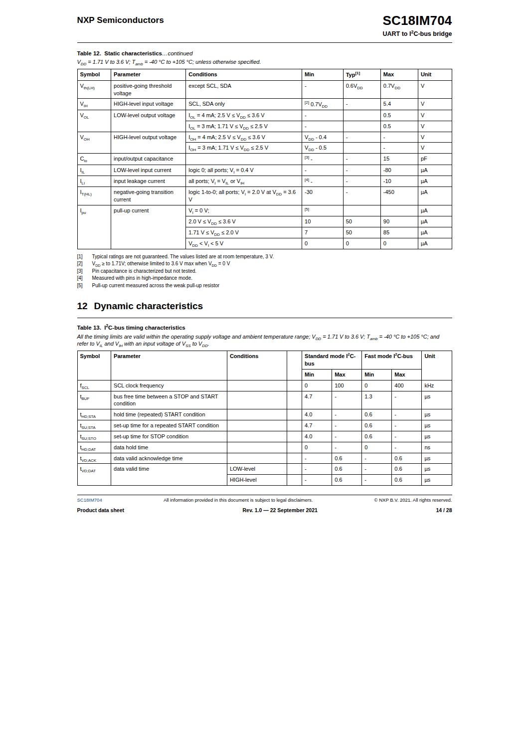NXP Semiconductors
SC18IM704
UART to I2C-bus bridge
Table 12. Static characteristics…continued
VDD = 1.71 V to 3.6 V; Tamb = -40 °C to +105 °C; unless otherwise specified.
| Symbol | Parameter | Conditions | Min | Typ [1] | Max | Unit |
| --- | --- | --- | --- | --- | --- | --- |
| V th(LH) | positive-going threshold voltage | except SCL, SDA | - | 0.6V DD | 0.7V DD | V |
| V IH | HIGH-level input voltage | SCL, SDA only | [2] 0.7V DD | - | 5.4 | V |
| V OL | LOW-level output voltage | I OL = 4 mA; 2.5 V ≤ V DD ≤ 3.6 V | - | | 0.5 | V |
| I OL = 3 mA; 1.71 V ≤ V DD ≤ 2.5 V | - | | 0.5 | V |
| V OH | HIGH-level output voltage | I OH = 4 mA; 2.5 V ≤ V DD ≤ 3.6 V | V DD - 0.4 | - | - | V |
| I OH = 3 mA; 1.71 V ≤ V DD ≤ 2.5 V | V DD - 0.5 | | - | V |
| C io | input/output capacitance | | [3] - | - | 15 | pF |
| I IL | LOW-level input current | logic 0; all ports; V I = 0.4 V | - | - | -80 | µA |
| I LI | input leakage current | all ports; V I = V IL or V IH | [4] - | - | -10 | µA |
| I T(HL) | negative-going transition current | logic 1-to-0; all ports; V I = 2.0 V at V DD = 3.6 V | -30 | - | -450 | µA |
| I pu | pull-up current | V I = 0 V; | [5] | | | µA |
| 2.0 V ≤ V DD ≤ 3.6 V | 10 | 50 | 90 | µA |
| 1.71 V ≤ V DD ≤ 2.0 V | 7 | 50 | 85 | µA |
| V DD < V I < 5 V | 0 | 0 | 0 | µA |
[1] Typical ratings are not guaranteed. The values listed are at room temperature, 3 V.
[2] VDD ≥ to 1.71V; otherwise limited to 3.6 V max when VDD = 0 V
[3] Pin capacitance is characterized but not tested.
[4] Measured with pins in high-impedance mode.
[5] Pull-up current measured across the weak pull-up resistor
12 Dynamic characteristics
Table 13. I2C-bus timing characteristics
All the timing limits are valid within the operating supply voltage and ambient temperature range; VDD = 1.71 V to 3.6 V; Tamb = -40 °C to +105 °C; and refer to VIL and VIH with an input voltage of VSS to VDD.
| Symbol | Parameter | Conditions | | Standard mode I 2 C-bus | Fast mode I 2 C-bus | Unit |
| --- | --- | --- | --- | --- | --- | --- |
| Min | Max | Min | Max |
| f SCL | SCL clock frequency | | | 0 | 100 | 0 | 400 | kHz |
| t BUF | bus free time between a STOP and START condition | | | 4.7 | - | 1.3 | - | µs |
| t HD;STA | hold time (repeated) START condition | | | 4.0 | - | 0.6 | - | µs |
| t SU;STA | set-up time for a repeated START condition | | | 4.7 | - | 0.6 | - | µs |
| t SU;STO | set-up time for STOP condition | | | 4.0 | - | 0.6 | - | µs |
| t HD;DAT | data hold time | | | 0 | - | 0 | - | ns |
| t VD;ACK | data valid acknowledge time | | | - | 0.6 | - | 0.6 | µs |
| t VD;DAT | data valid time | LOW-level | | - | 0.6 | - | 0.6 | µs |
| HIGH-level | | - | 0.6 | - | 0.6 | µs |
SC18IM704
All information provided in this document is subject to legal disclaimers.
© NXP B.V. 2021. All rights reserved.
Product data sheet
Rev. 1.0 — 22 September 2021
14 / 28